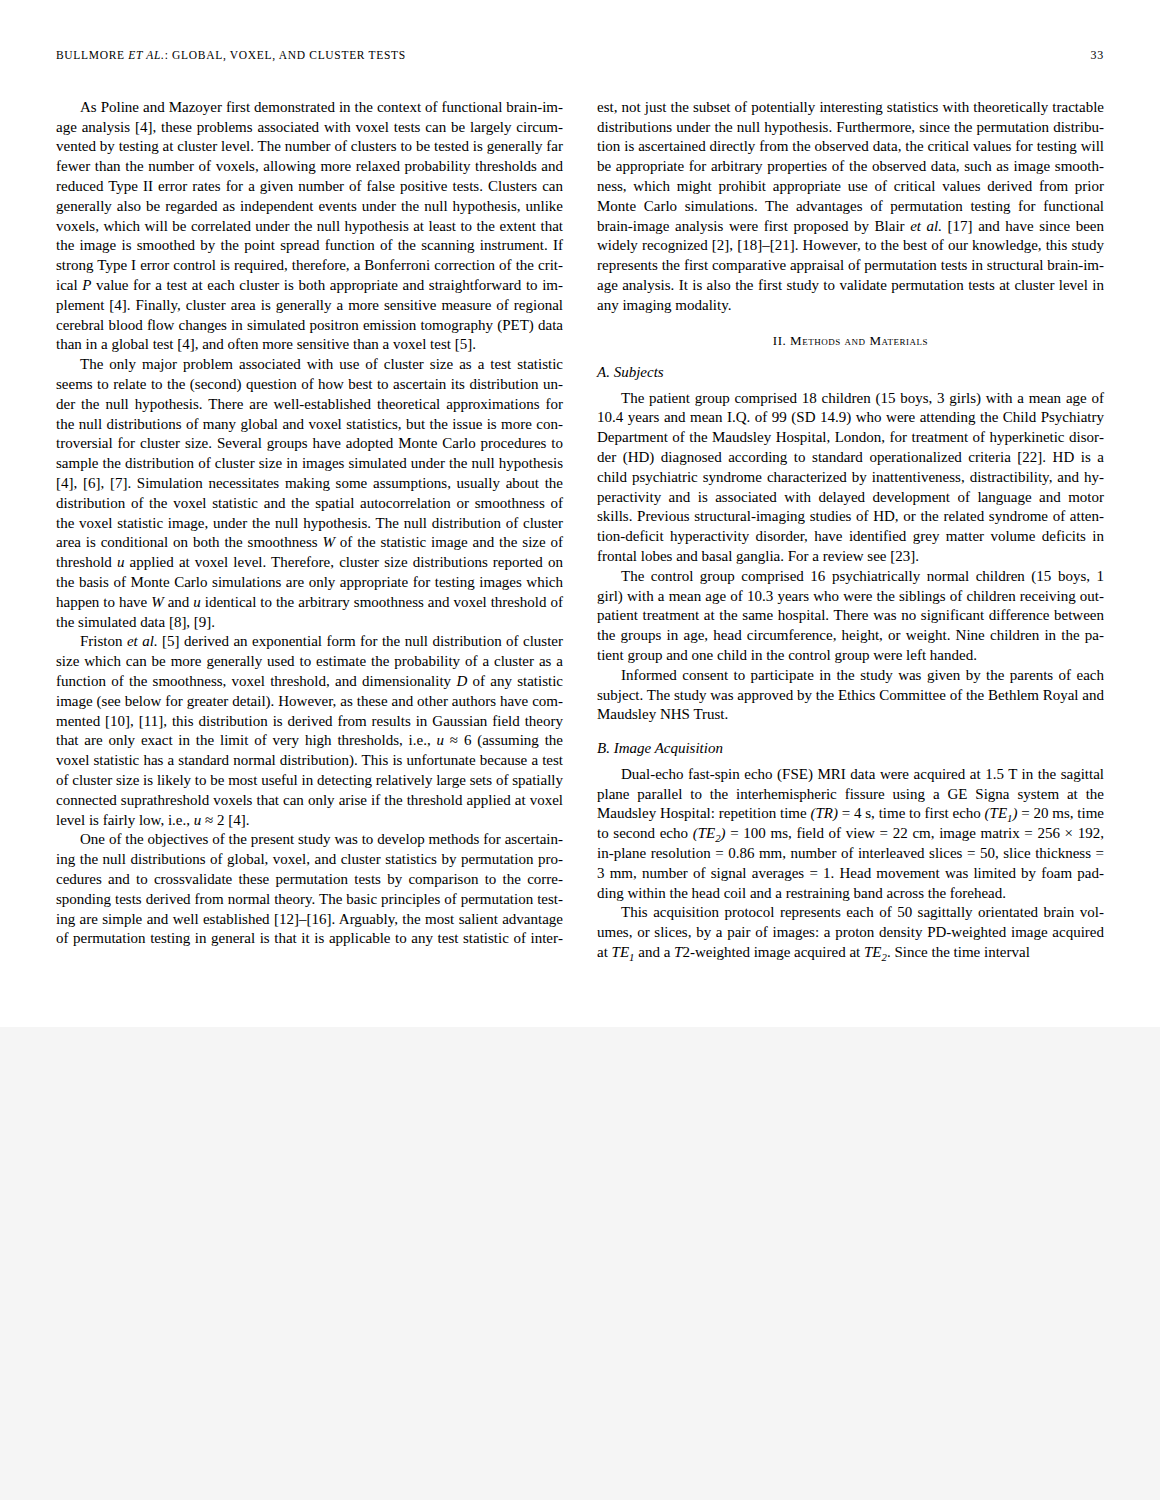Bullmore et al.: Global, Voxel, and Cluster Tests 33
As Poline and Mazoyer first demonstrated in the context of functional brain-image analysis [4], these problems associated with voxel tests can be largely circumvented by testing at cluster level. The number of clusters to be tested is generally far fewer than the number of voxels, allowing more relaxed probability thresholds and reduced Type II error rates for a given number of false positive tests. Clusters can generally also be regarded as independent events under the null hypothesis, unlike voxels, which will be correlated under the null hypothesis at least to the extent that the image is smoothed by the point spread function of the scanning instrument. If strong Type I error control is required, therefore, a Bonferroni correction of the critical P value for a test at each cluster is both appropriate and straightforward to implement [4]. Finally, cluster area is generally a more sensitive measure of regional cerebral blood flow changes in simulated positron emission tomography (PET) data than in a global test [4], and often more sensitive than a voxel test [5].
The only major problem associated with use of cluster size as a test statistic seems to relate to the (second) question of how best to ascertain its distribution under the null hypothesis. There are well-established theoretical approximations for the null distributions of many global and voxel statistics, but the issue is more controversial for cluster size. Several groups have adopted Monte Carlo procedures to sample the distribution of cluster size in images simulated under the null hypothesis [4], [6], [7]. Simulation necessitates making some assumptions, usually about the distribution of the voxel statistic and the spatial autocorrelation or smoothness of the voxel statistic image, under the null hypothesis. The null distribution of cluster area is conditional on both the smoothness W of the statistic image and the size of threshold u applied at voxel level. Therefore, cluster size distributions reported on the basis of Monte Carlo simulations are only appropriate for testing images which happen to have W and u identical to the arbitrary smoothness and voxel threshold of the simulated data [8], [9].
Friston et al. [5] derived an exponential form for the null distribution of cluster size which can be more generally used to estimate the probability of a cluster as a function of the smoothness, voxel threshold, and dimensionality D of any statistic image (see below for greater detail). However, as these and other authors have commented [10], [11], this distribution is derived from results in Gaussian field theory that are only exact in the limit of very high thresholds, i.e., u ≈ 6 (assuming the voxel statistic has a standard normal distribution). This is unfortunate because a test of cluster size is likely to be most useful in detecting relatively large sets of spatially connected suprathreshold voxels that can only arise if the threshold applied at voxel level is fairly low, i.e., u ≈ 2 [4].
One of the objectives of the present study was to develop methods for ascertaining the null distributions of global, voxel, and cluster statistics by permutation procedures and to crossvalidate these permutation tests by comparison to the corresponding tests derived from normal theory. The basic principles of permutation testing are simple and well established [12]–[16]. Arguably, the most salient advantage of permutation testing in general is that it is applicable to any test statistic of interest, not just the subset of potentially interesting statistics with theoretically tractable distributions under the null hypothesis. Furthermore, since the permutation distribution is ascertained directly from the observed data, the critical values for testing will be appropriate for arbitrary properties of the observed data, such as image smoothness, which might prohibit appropriate use of critical values derived from prior Monte Carlo simulations. The advantages of permutation testing for functional brain-image analysis were first proposed by Blair et al. [17] and have since been widely recognized [2], [18]–[21]. However, to the best of our knowledge, this study represents the first comparative appraisal of permutation tests in structural brain-image analysis. It is also the first study to validate permutation tests at cluster level in any imaging modality.
II. Methods and Materials
A. Subjects
The patient group comprised 18 children (15 boys, 3 girls) with a mean age of 10.4 years and mean I.Q. of 99 (SD 14.9) who were attending the Child Psychiatry Department of the Maudsley Hospital, London, for treatment of hyperkinetic disorder (HD) diagnosed according to standard operationalized criteria [22]. HD is a child psychiatric syndrome characterized by inattentiveness, distractibility, and hyperactivity and is associated with delayed development of language and motor skills. Previous structural-imaging studies of HD, or the related syndrome of attention-deficit hyperactivity disorder, have identified grey matter volume deficits in frontal lobes and basal ganglia. For a review see [23].
The control group comprised 16 psychiatrically normal children (15 boys, 1 girl) with a mean age of 10.3 years who were the siblings of children receiving outpatient treatment at the same hospital. There was no significant difference between the groups in age, head circumference, height, or weight. Nine children in the patient group and one child in the control group were left handed.
Informed consent to participate in the study was given by the parents of each subject. The study was approved by the Ethics Committee of the Bethlem Royal and Maudsley NHS Trust.
B. Image Acquisition
Dual-echo fast-spin echo (FSE) MRI data were acquired at 1.5 T in the sagittal plane parallel to the interhemispheric fissure using a GE Signa system at the Maudsley Hospital: repetition time (TR) = 4 s, time to first echo (TE1) = 20 ms, time to second echo (TE2) = 100 ms, field of view = 22 cm, image matrix = 256 × 192, in-plane resolution = 0.86 mm, number of interleaved slices = 50, slice thickness = 3 mm, number of signal averages = 1. Head movement was limited by foam padding within the head coil and a restraining band across the forehead.
This acquisition protocol represents each of 50 sagittally orientated brain volumes, or slices, by a pair of images: a proton density PD-weighted image acquired at TE1 and a T2-weighted image acquired at TE2. Since the time interval